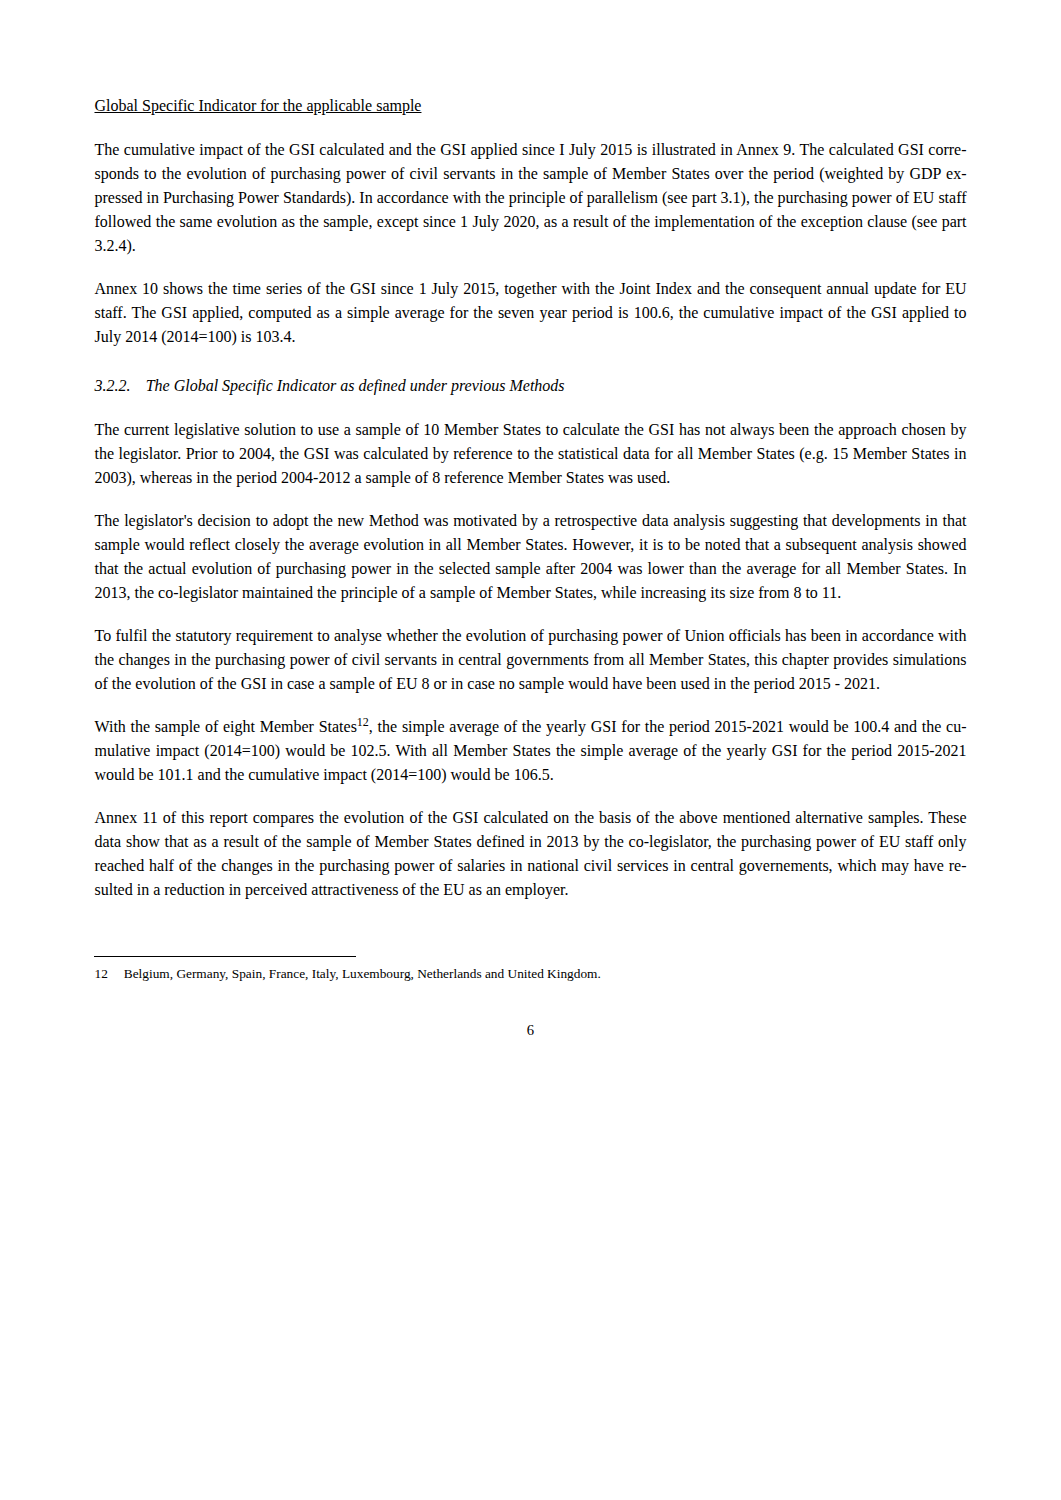Global Specific Indicator for the applicable sample
The cumulative impact of the GSI calculated and the GSI applied since I July 2015 is illustrated in Annex 9. The calculated GSI corresponds to the evolution of purchasing power of civil servants in the sample of Member States over the period (weighted by GDP expressed in Purchasing Power Standards). In accordance with the principle of parallelism (see part 3.1), the purchasing power of EU staff followed the same evolution as the sample, except since 1 July 2020, as a result of the implementation of the exception clause (see part 3.2.4).
Annex 10 shows the time series of the GSI since 1 July 2015, together with the Joint Index and the consequent annual update for EU staff. The GSI applied, computed as a simple average for the seven year period is 100.6, the cumulative impact of the GSI applied to July 2014 (2014=100) is 103.4.
3.2.2. The Global Specific Indicator as defined under previous Methods
The current legislative solution to use a sample of 10 Member States to calculate the GSI has not always been the approach chosen by the legislator. Prior to 2004, the GSI was calculated by reference to the statistical data for all Member States (e.g. 15 Member States in 2003), whereas in the period 2004-2012 a sample of 8 reference Member States was used.
The legislator's decision to adopt the new Method was motivated by a retrospective data analysis suggesting that developments in that sample would reflect closely the average evolution in all Member States. However, it is to be noted that a subsequent analysis showed that the actual evolution of purchasing power in the selected sample after 2004 was lower than the average for all Member States. In 2013, the co-legislator maintained the principle of a sample of Member States, while increasing its size from 8 to 11.
To fulfil the statutory requirement to analyse whether the evolution of purchasing power of Union officials has been in accordance with the changes in the purchasing power of civil servants in central governments from all Member States, this chapter provides simulations of the evolution of the GSI in case a sample of EU 8 or in case no sample would have been used in the period 2015 - 2021.
With the sample of eight Member States12, the simple average of the yearly GSI for the period 2015-2021 would be 100.4 and the cumulative impact (2014=100) would be 102.5. With all Member States the simple average of the yearly GSI for the period 2015-2021 would be 101.1 and the cumulative impact (2014=100) would be 106.5.
Annex 11 of this report compares the evolution of the GSI calculated on the basis of the above mentioned alternative samples. These data show that as a result of the sample of Member States defined in 2013 by the co-legislator, the purchasing power of EU staff only reached half of the changes in the purchasing power of salaries in national civil services in central governements, which may have resulted in a reduction in perceived attractiveness of the EU as an employer.
12 Belgium, Germany, Spain, France, Italy, Luxembourg, Netherlands and United Kingdom.
6